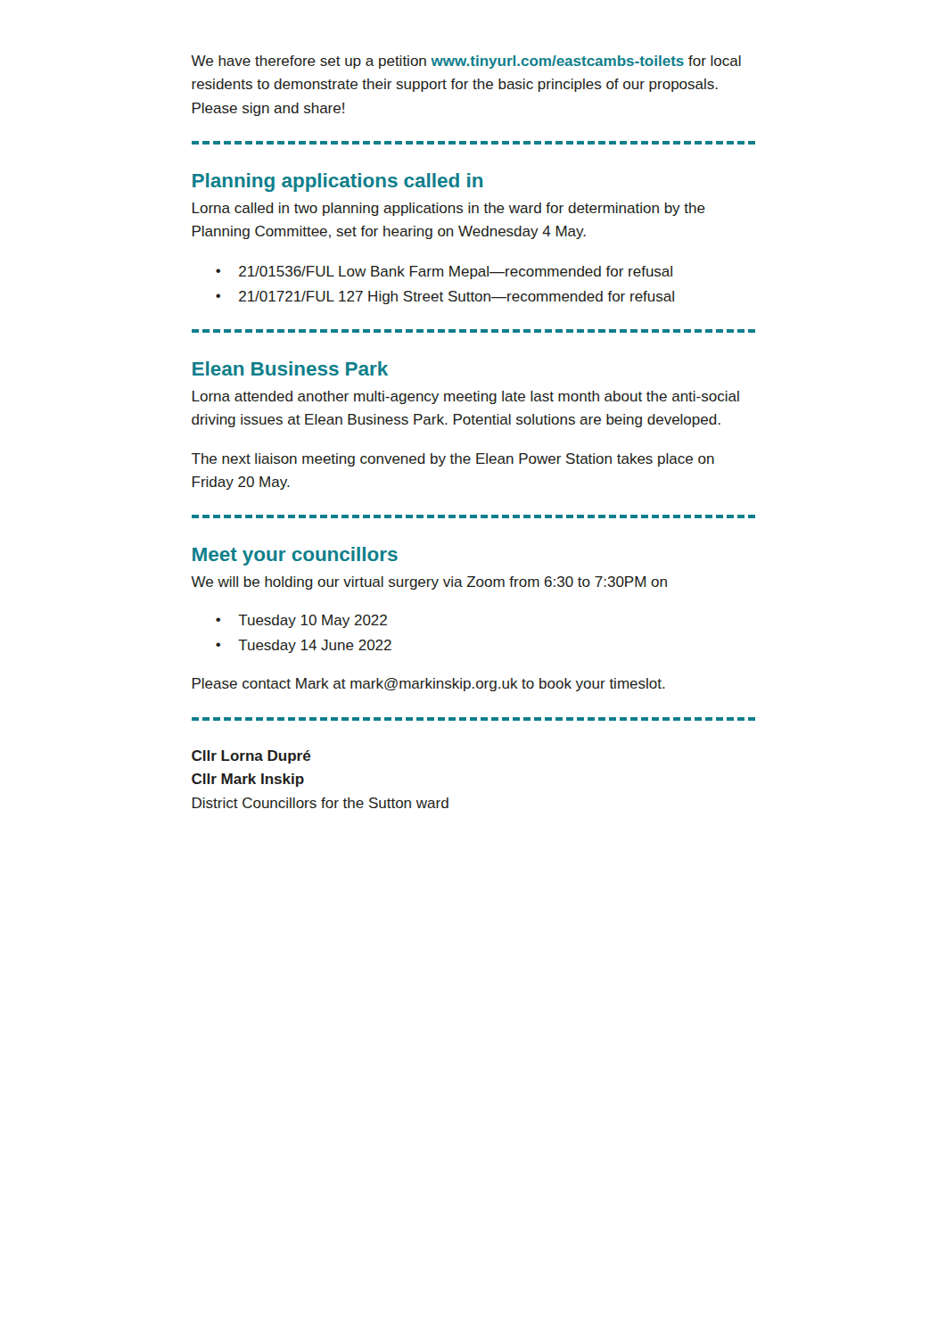We have therefore set up a petition www.tinyurl.com/eastcambs-toilets for local residents to demonstrate their support for the basic principles of our proposals. Please sign and share!
Planning applications called in
Lorna called in two planning applications in the ward for determination by the Planning Committee, set for hearing on Wednesday 4 May.
21/01536/FUL Low Bank Farm Mepal—recommended for refusal
21/01721/FUL 127 High Street Sutton—recommended for refusal
Elean Business Park
Lorna attended another multi-agency meeting late last month about the anti-social driving issues at Elean Business Park. Potential solutions are being developed.
The next liaison meeting convened by the Elean Power Station takes place on Friday 20 May.
Meet your councillors
We will be holding our virtual surgery via Zoom from 6:30 to 7:30PM on
Tuesday 10 May 2022
Tuesday 14 June 2022
Please contact Mark at mark@markinskip.org.uk to book your timeslot.
Cllr Lorna Dupré Cllr Mark Inskip District Councillors for the Sutton ward